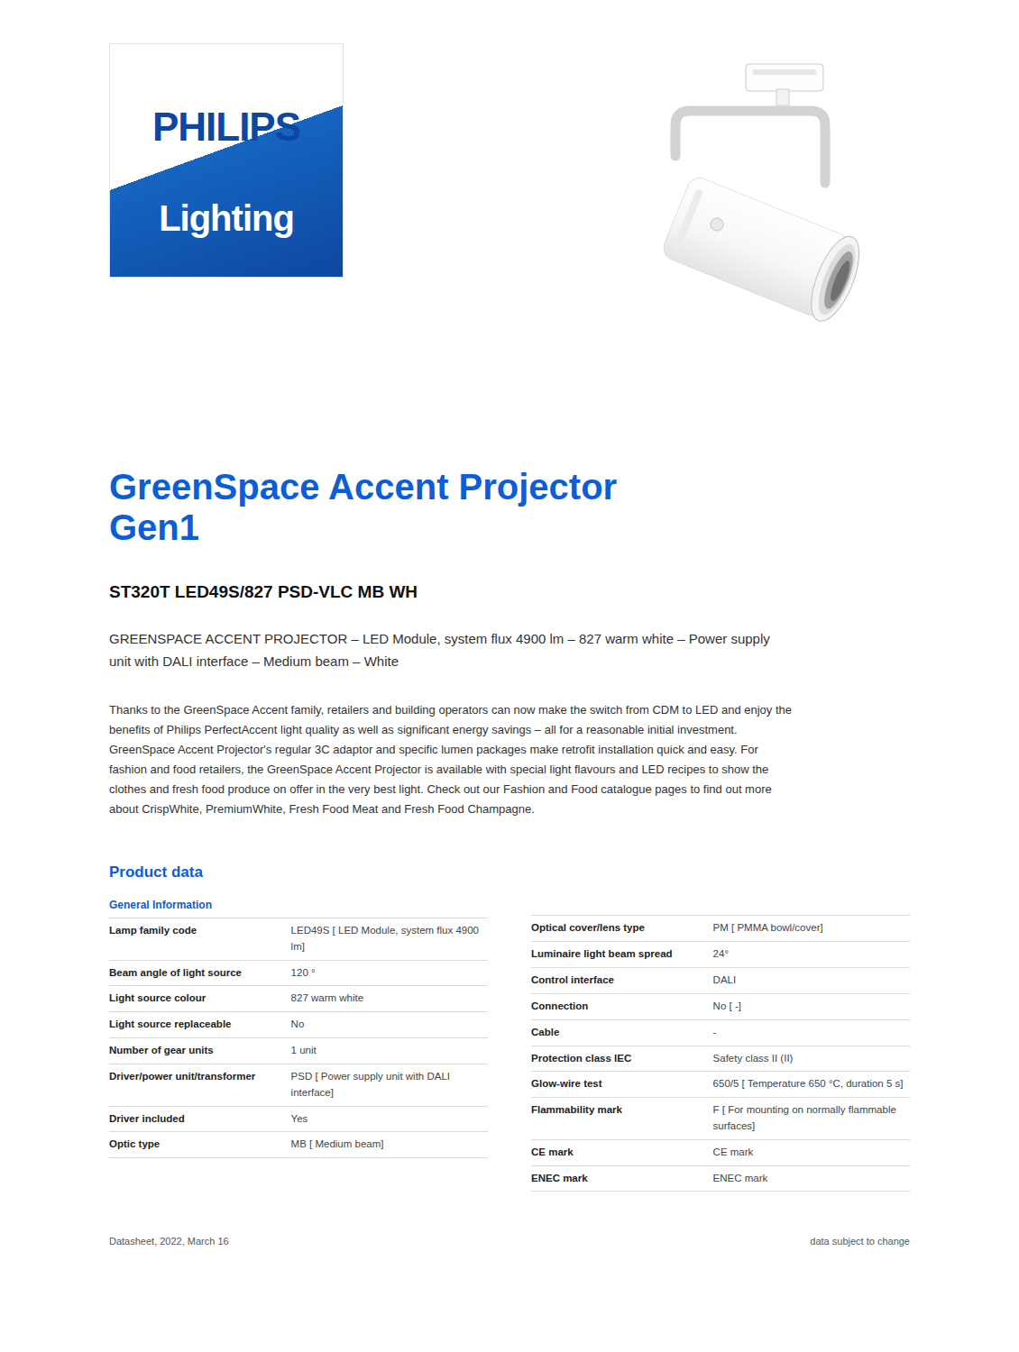PHILIPS
Lighting
GreenSpace Accent Projector Gen1
ST320T LED49S/827 PSD-VLC MB WH
GREENSPACE ACCENT PROJECTOR – LED Module, system flux 4900 lm – 827 warm white – Power supply unit with DALI interface – Medium beam – White
Thanks to the GreenSpace Accent family, retailers and building operators can now make the switch from CDM to LED and enjoy the benefits of Philips PerfectAccent light quality as well as significant energy savings – all for a reasonable initial investment. GreenSpace Accent Projector's regular 3C adaptor and specific lumen packages make retrofit installation quick and easy. For fashion and food retailers, the GreenSpace Accent Projector is available with special light flavours and LED recipes to show the clothes and fresh food produce on offer in the very best light. Check out our Fashion and Food catalogue pages to find out more about CrispWhite, PremiumWhite, Fresh Food Meat and Fresh Food Champagne.
Product data
General Information
| Lamp family code | LED49S [ LED Module, system flux 4900 lm] |
| Beam angle of light source | 120 ° |
| Light source colour | 827 warm white |
| Light source replaceable | No |
| Number of gear units | 1 unit |
| Driver/power unit/transformer | PSD [ Power supply unit with DALI interface] |
| Driver included | Yes |
| Optic type | MB [ Medium beam] |
| Optical cover/lens type | PM [ PMMA bowl/cover] |
| Luminaire light beam spread | 24° |
| Control interface | DALI |
| Connection | No [ -] |
| Cable | - |
| Protection class IEC | Safety class II (II) |
| Glow-wire test | 650/5 [ Temperature 650 °C, duration 5 s] |
| Flammability mark | F [ For mounting on normally flammable surfaces] |
| CE mark | CE mark |
| ENEC mark | ENEC mark |
Datasheet, 2022, March 16 data subject to change